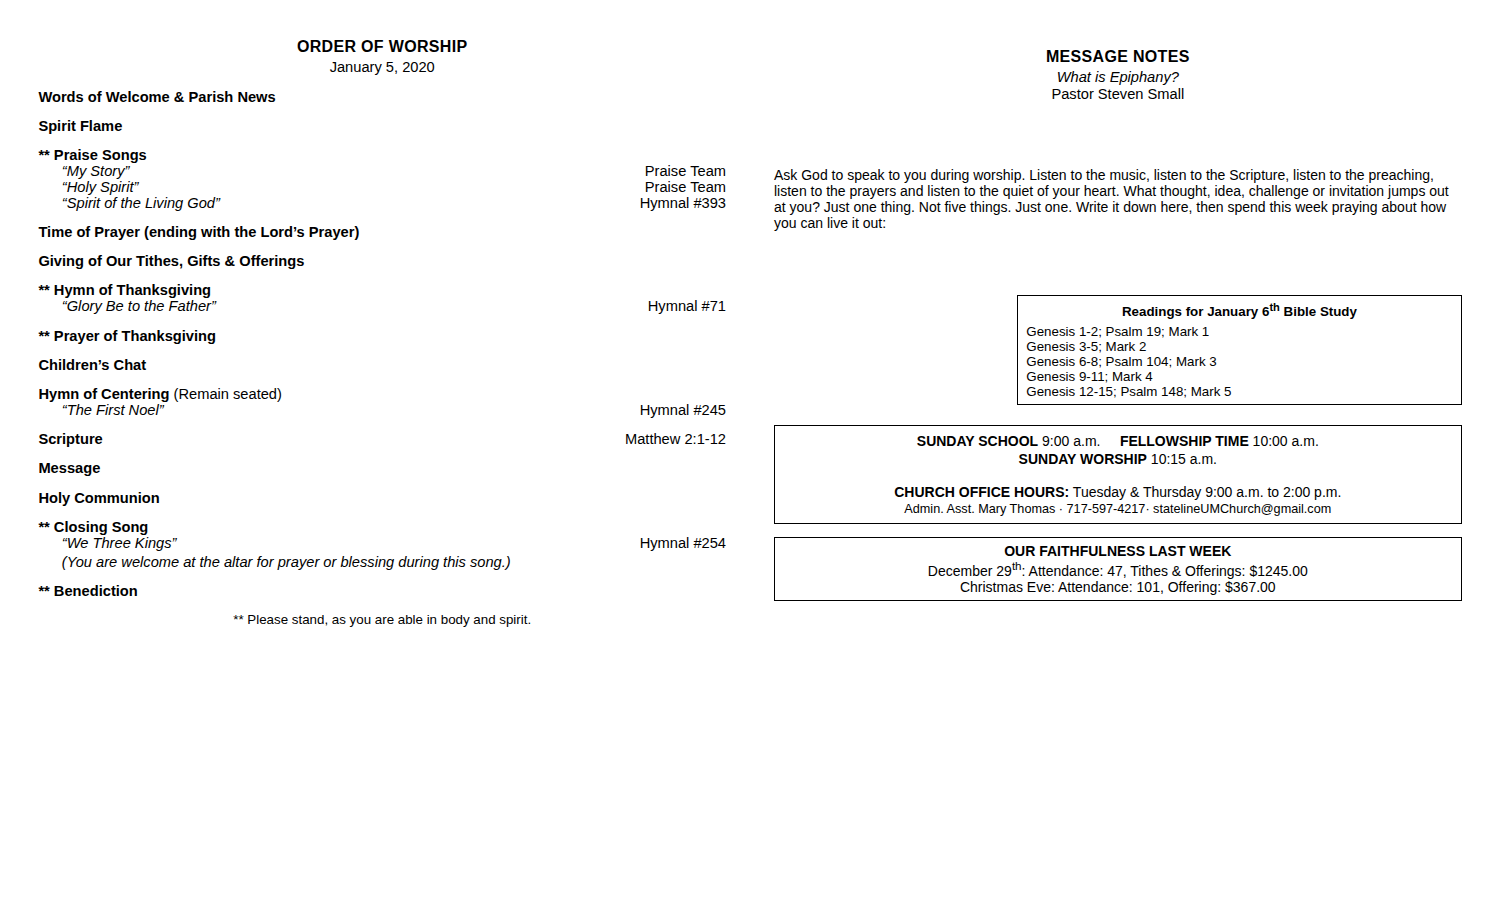ORDER OF WORSHIP
January 5, 2020
Words of Welcome & Parish News
Spirit Flame
** Praise Songs
“My Story” Praise Team
“Holy Spirit” Praise Team
“Spirit of the Living God” Hymnal #393
Time of Prayer (ending with the Lord’s Prayer)
Giving of Our Tithes, Gifts & Offerings
** Hymn of Thanksgiving
“Glory Be to the Father” Hymnal #71
** Prayer of Thanksgiving
Children’s Chat
Hymn of Centering (Remain seated)
“The First Noel” Hymnal #245
Scripture Matthew 2:1-12
Message
Holy Communion
** Closing Song
“We Three Kings” Hymnal #254
(You are welcome at the altar for prayer or blessing during this song.)
** Benediction
** Please stand, as you are able in body and spirit.
MESSAGE NOTES
What is Epiphany?
Pastor Steven Small
Ask God to speak to you during worship. Listen to the music, listen to the Scripture, listen to the preaching, listen to the prayers and listen to the quiet of your heart. What thought, idea, challenge or invitation jumps out at you? Just one thing. Not five things. Just one. Write it down here, then spend this week praying about how you can live it out:
Readings for January 6th Bible Study
Genesis 1-2; Psalm 19; Mark 1
Genesis 3-5; Mark 2
Genesis 6-8; Psalm 104; Mark 3
Genesis 9-11; Mark 4
Genesis 12-15; Psalm 148; Mark 5
SUNDAY SCHOOL 9:00 a.m. FELLOWSHIP TIME 10:00 a.m.
SUNDAY WORSHIP 10:15 a.m.
CHURCH OFFICE HOURS: Tuesday & Thursday 9:00 a.m. to 2:00 p.m.
Admin. Asst. Mary Thomas · 717-597-4217· statelineUMChurch@gmail.com
OUR FAITHFULNESS LAST WEEK
December 29th: Attendance: 47, Tithes & Offerings: $1245.00
Christmas Eve: Attendance: 101, Offering: $367.00